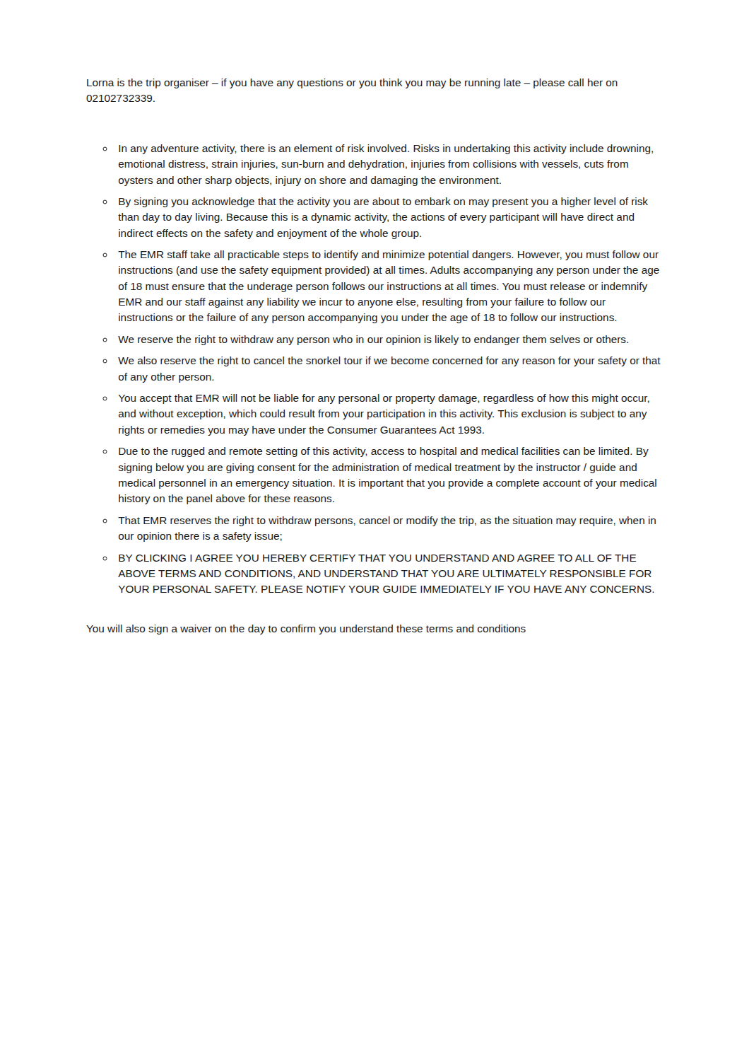Lorna is the trip organiser – if you have any questions or you think you may be running late – please call her on 02102732339.
In any adventure activity, there is an element of risk involved. Risks in undertaking this activity include drowning, emotional distress, strain injuries, sun-burn and dehydration, injuries from collisions with vessels, cuts from oysters and other sharp objects, injury on shore and damaging the environment.
By signing you acknowledge that the activity you are about to embark on may present you a higher level of risk than day to day living. Because this is a dynamic activity, the actions of every participant will have direct and indirect effects on the safety and enjoyment of the whole group.
The EMR staff take all practicable steps to identify and minimize potential dangers. However, you must follow our instructions (and use the safety equipment provided) at all times. Adults accompanying any person under the age of 18 must ensure that the underage person follows our instructions at all times. You must release or indemnify EMR and our staff against any liability we incur to anyone else, resulting from your failure to follow our instructions or the failure of any person accompanying you under the age of 18 to follow our instructions.
We reserve the right to withdraw any person who in our opinion is likely to endanger them selves or others.
We also reserve the right to cancel the snorkel tour if we become concerned for any reason for your safety or that of any other person.
You accept that EMR will not be liable for any personal or property damage, regardless of how this might occur, and without exception, which could result from your participation in this activity. This exclusion is subject to any rights or remedies you may have under the Consumer Guarantees Act 1993.
Due to the rugged and remote setting of this activity, access to hospital and medical facilities can be limited. By signing below you are giving consent for the administration of medical treatment by the instructor / guide and medical personnel in an emergency situation. It is important that you provide a complete account of your medical history on the panel above for these reasons.
That EMR reserves the right to withdraw persons, cancel or modify the trip, as the situation may require, when in our opinion there is a safety issue;
By clicking I agree you hereby certify that you understand and agree to all of the above terms and conditions, and understand that you are ultimately responsible for your personal safety. Please notify your guide immediately if you have any concerns.
You will also sign a waiver on the day to confirm you understand these terms and conditions